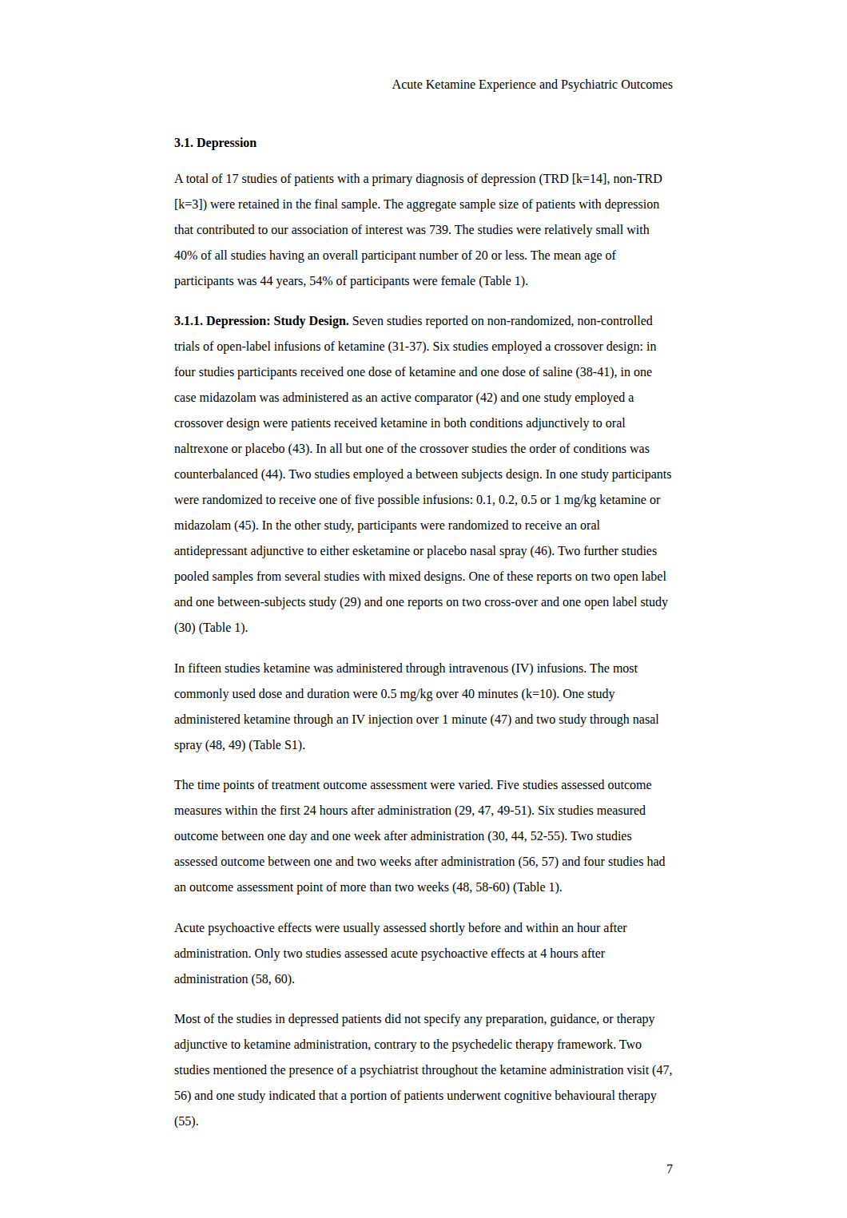Acute Ketamine Experience and Psychiatric Outcomes
3.1. Depression
A total of 17 studies of patients with a primary diagnosis of depression (TRD [k=14], non-TRD [k=3]) were retained in the final sample. The aggregate sample size of patients with depression that contributed to our association of interest was 739. The studies were relatively small with 40% of all studies having an overall participant number of 20 or less. The mean age of participants was 44 years, 54% of participants were female (Table 1).
3.1.1. Depression: Study Design. Seven studies reported on non-randomized, non-controlled trials of open-label infusions of ketamine (31-37). Six studies employed a crossover design: in four studies participants received one dose of ketamine and one dose of saline (38-41), in one case midazolam was administered as an active comparator (42) and one study employed a crossover design were patients received ketamine in both conditions adjunctively to oral naltrexone or placebo (43). In all but one of the crossover studies the order of conditions was counterbalanced (44). Two studies employed a between subjects design. In one study participants were randomized to receive one of five possible infusions: 0.1, 0.2, 0.5 or 1 mg/kg ketamine or midazolam (45). In the other study, participants were randomized to receive an oral antidepressant adjunctive to either esketamine or placebo nasal spray (46). Two further studies pooled samples from several studies with mixed designs. One of these reports on two open label and one between-subjects study (29) and one reports on two cross-over and one open label study (30) (Table 1).
In fifteen studies ketamine was administered through intravenous (IV) infusions. The most commonly used dose and duration were 0.5 mg/kg over 40 minutes (k=10). One study administered ketamine through an IV injection over 1 minute (47) and two study through nasal spray (48, 49) (Table S1).
The time points of treatment outcome assessment were varied. Five studies assessed outcome measures within the first 24 hours after administration (29, 47, 49-51). Six studies measured outcome between one day and one week after administration (30, 44, 52-55). Two studies assessed outcome between one and two weeks after administration (56, 57) and four studies had an outcome assessment point of more than two weeks (48, 58-60) (Table 1).
Acute psychoactive effects were usually assessed shortly before and within an hour after administration. Only two studies assessed acute psychoactive effects at 4 hours after administration (58, 60).
Most of the studies in depressed patients did not specify any preparation, guidance, or therapy adjunctive to ketamine administration, contrary to the psychedelic therapy framework. Two studies mentioned the presence of a psychiatrist throughout the ketamine administration visit (47, 56) and one study indicated that a portion of patients underwent cognitive behavioural therapy (55).
7